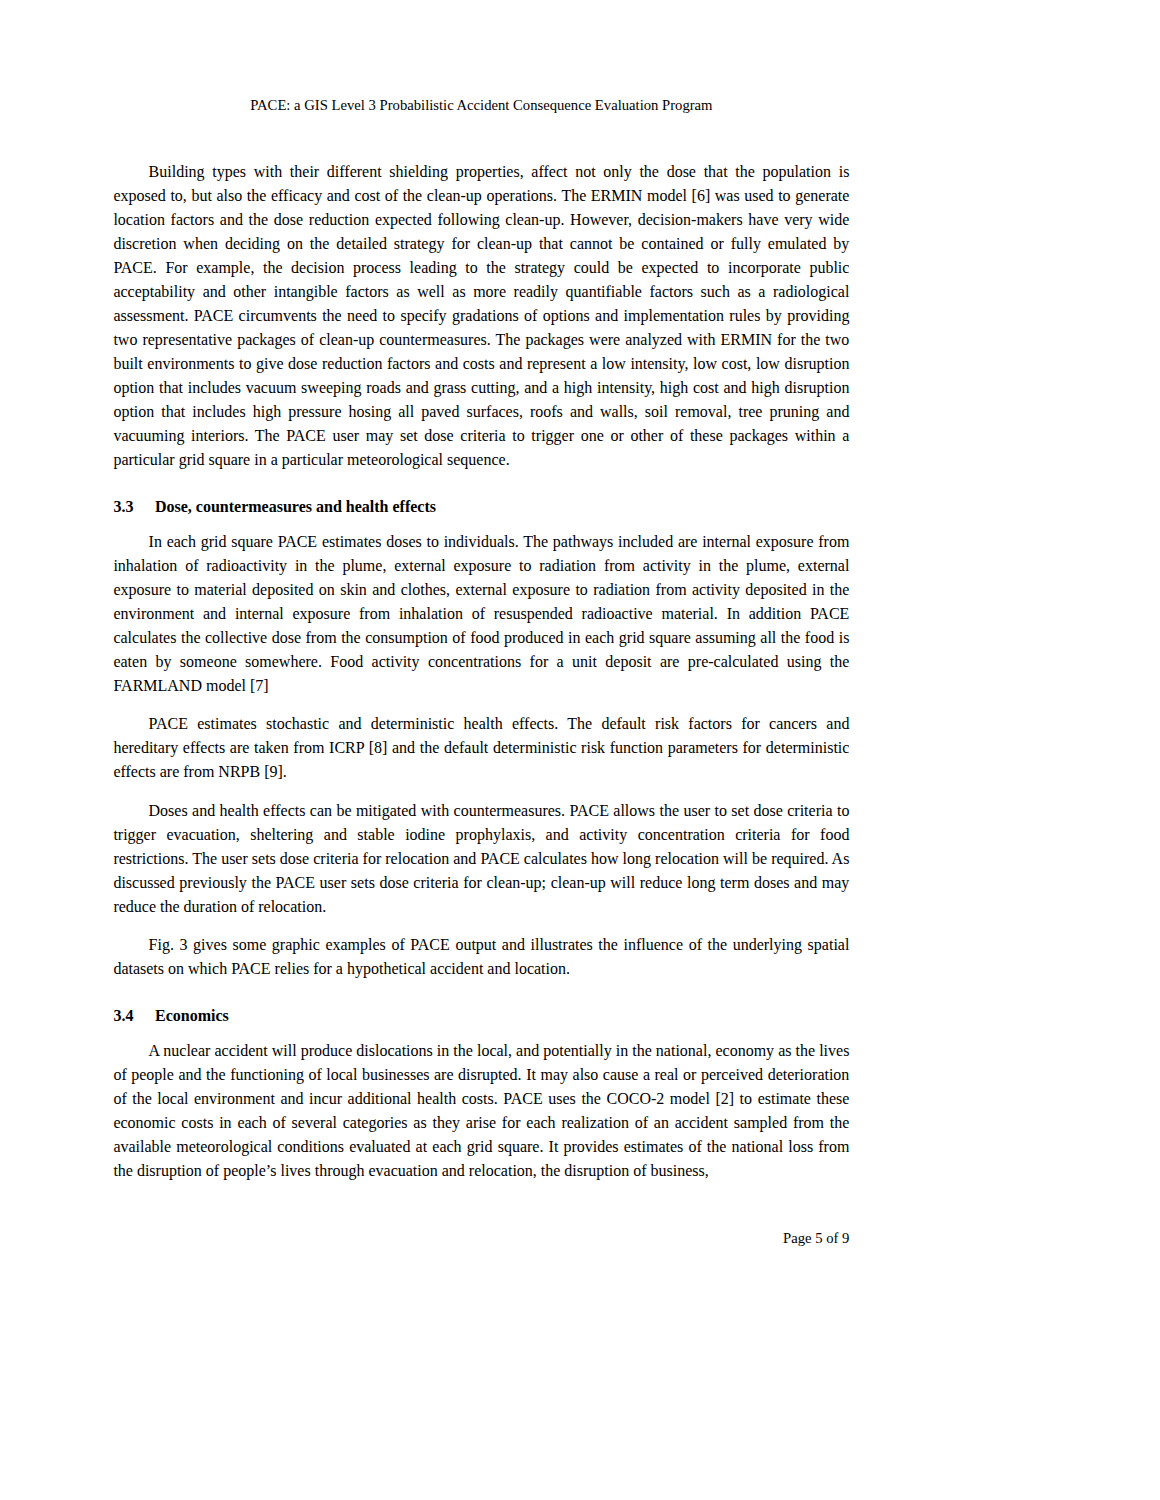PACE: a GIS Level 3 Probabilistic Accident Consequence Evaluation Program
Building types with their different shielding properties, affect not only the dose that the population is exposed to, but also the efficacy and cost of the clean-up operations. The ERMIN model [6] was used to generate location factors and the dose reduction expected following clean-up. However, decision-makers have very wide discretion when deciding on the detailed strategy for clean-up that cannot be contained or fully emulated by PACE. For example, the decision process leading to the strategy could be expected to incorporate public acceptability and other intangible factors as well as more readily quantifiable factors such as a radiological assessment. PACE circumvents the need to specify gradations of options and implementation rules by providing two representative packages of clean-up countermeasures. The packages were analyzed with ERMIN for the two built environments to give dose reduction factors and costs and represent a low intensity, low cost, low disruption option that includes vacuum sweeping roads and grass cutting, and a high intensity, high cost and high disruption option that includes high pressure hosing all paved surfaces, roofs and walls, soil removal, tree pruning and vacuuming interiors. The PACE user may set dose criteria to trigger one or other of these packages within a particular grid square in a particular meteorological sequence.
3.3 Dose, countermeasures and health effects
In each grid square PACE estimates doses to individuals. The pathways included are internal exposure from inhalation of radioactivity in the plume, external exposure to radiation from activity in the plume, external exposure to material deposited on skin and clothes, external exposure to radiation from activity deposited in the environment and internal exposure from inhalation of resuspended radioactive material. In addition PACE calculates the collective dose from the consumption of food produced in each grid square assuming all the food is eaten by someone somewhere. Food activity concentrations for a unit deposit are pre-calculated using the FARMLAND model [7]
PACE estimates stochastic and deterministic health effects. The default risk factors for cancers and hereditary effects are taken from ICRP [8] and the default deterministic risk function parameters for deterministic effects are from NRPB [9].
Doses and health effects can be mitigated with countermeasures. PACE allows the user to set dose criteria to trigger evacuation, sheltering and stable iodine prophylaxis, and activity concentration criteria for food restrictions. The user sets dose criteria for relocation and PACE calculates how long relocation will be required. As discussed previously the PACE user sets dose criteria for clean-up; clean-up will reduce long term doses and may reduce the duration of relocation.
Fig. 3 gives some graphic examples of PACE output and illustrates the influence of the underlying spatial datasets on which PACE relies for a hypothetical accident and location.
3.4 Economics
A nuclear accident will produce dislocations in the local, and potentially in the national, economy as the lives of people and the functioning of local businesses are disrupted. It may also cause a real or perceived deterioration of the local environment and incur additional health costs. PACE uses the COCO-2 model [2] to estimate these economic costs in each of several categories as they arise for each realization of an accident sampled from the available meteorological conditions evaluated at each grid square. It provides estimates of the national loss from the disruption of people’s lives through evacuation and relocation, the disruption of business,
Page 5 of 9